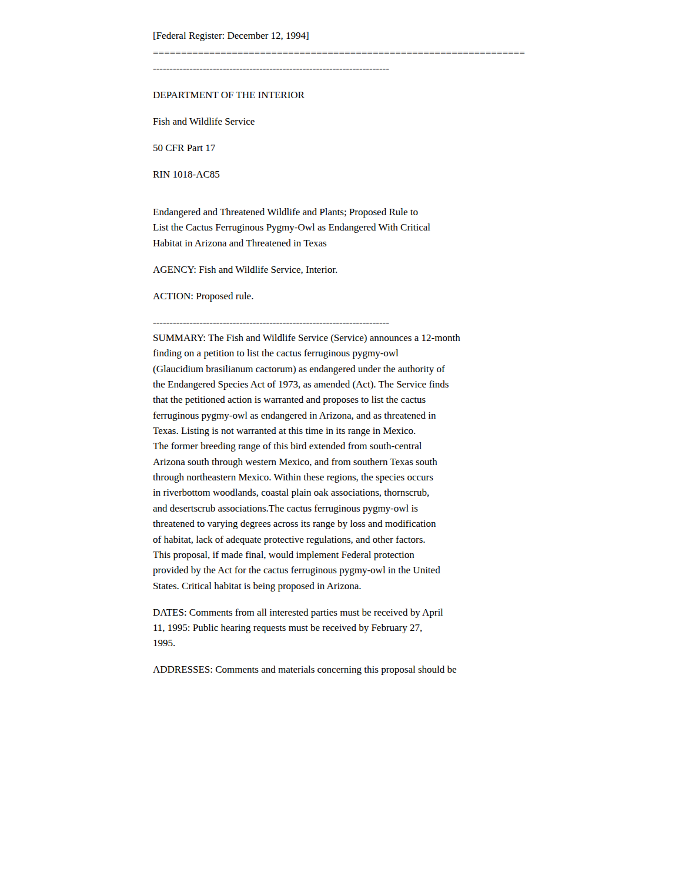[Federal Register: December 12, 1994]
==================================================================
-----------------------------------------------------------------------
DEPARTMENT OF THE INTERIOR
Fish and Wildlife Service
50 CFR Part 17
RIN 1018-AC85
Endangered and Threatened Wildlife and Plants; Proposed Rule to List the Cactus Ferruginous Pygmy-Owl as Endangered With Critical Habitat in Arizona and Threatened in Texas
AGENCY: Fish and Wildlife Service, Interior.
ACTION: Proposed rule.
-----------------------------------------------------------------------
SUMMARY: The Fish and Wildlife Service (Service) announces a 12-month finding on a petition to list the cactus ferruginous pygmy-owl (Glaucidium brasilianum cactorum) as endangered under the authority of the Endangered Species Act of 1973, as amended (Act). The Service finds that the petitioned action is warranted and proposes to list the cactus ferruginous pygmy-owl as endangered in Arizona, and as threatened in Texas. Listing is not warranted at this time in its range in Mexico. The former breeding range of this bird extended from south-central Arizona south through western Mexico, and from southern Texas south through northeastern Mexico. Within these regions, the species occurs in riverbottom woodlands, coastal plain oak associations, thornscrub, and desertscrub associations.The cactus ferruginous pygmy-owl is threatened to varying degrees across its range by loss and modification of habitat, lack of adequate protective regulations, and other factors. This proposal, if made final, would implement Federal protection provided by the Act for the cactus ferruginous pygmy-owl in the United States. Critical habitat is being proposed in Arizona.
DATES: Comments from all interested parties must be received by April 11, 1995: Public hearing requests must be received by February 27, 1995.
ADDRESSES: Comments and materials concerning this proposal should be